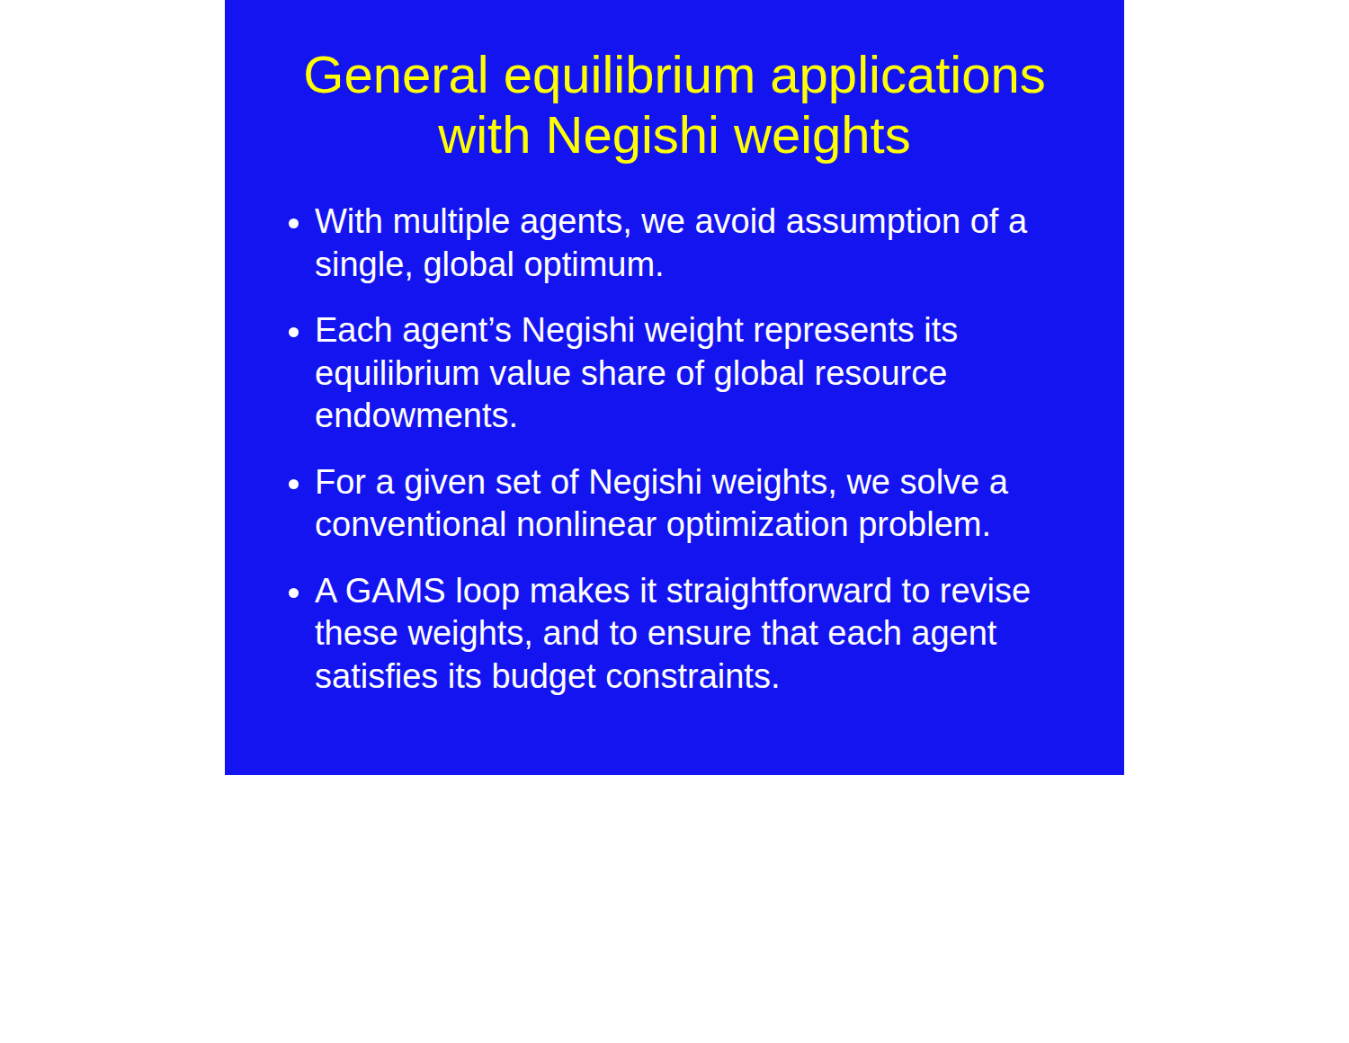General equilibrium applications with Negishi weights
With multiple agents, we avoid assumption of a single, global optimum.
Each agent’s Negishi weight represents its equilibrium value share of global resource endowments.
For a given set of Negishi weights, we solve a conventional nonlinear optimization problem.
A GAMS loop makes it straightforward to revise these weights, and to ensure that each agent satisfies its budget constraints.